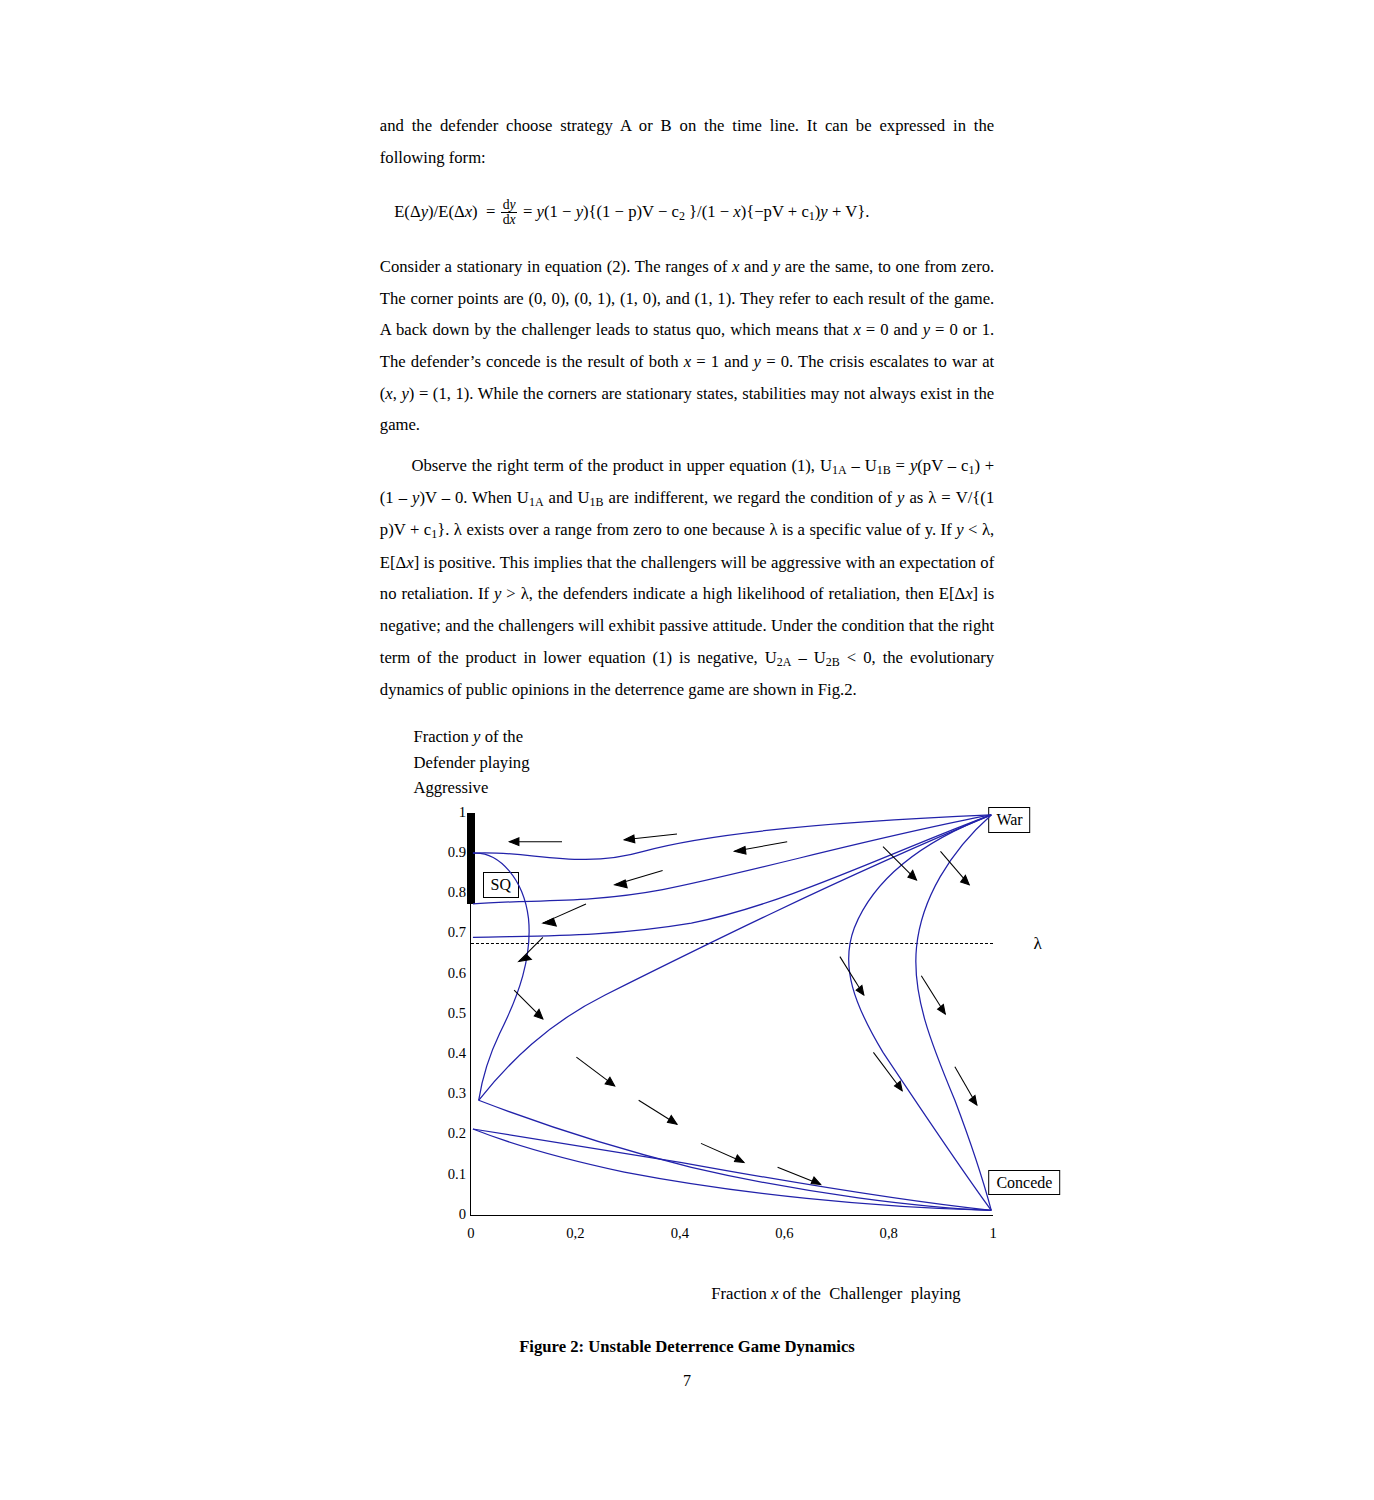and the defender choose strategy A or B on the time line. It can be expressed in the following form:
E(Δy)/E(Δx) = dy dx = y(1 − y){(1 − p)V − c2 }/(1 − x){−pV + c1)y + V}. (2)
Consider a stationary in equation (2). The ranges of x and y are the same, to one from zero. The corner points are (0, 0), (0, 1), (1, 0), and (1, 1). They refer to each result of the game. A back down by the challenger leads to status quo, which means that x = 0 and y = 0 or 1. The defender’s concede is the result of both x = 1 and y = 0. The crisis escalates to war at (x, y) = (1, 1). While the corners are stationary states, stabilities may not always exist in the game.
Observe the right term of the product in upper equation (1), U1A – U1B = y(pV – c1) + (1 – y)V – 0. When U1A and U1B are indifferent, we regard the condition of y as λ = V/{(1 p)V + c1}. λ exists over a range from zero to one because λ is a specific value of y. If y < λ, E[Δx] is positive. This implies that the challengers will be aggressive with an expectation of no retaliation. If y > λ, the defenders indicate a high likelihood of retaliation, then E[Δx] is negative; and the challengers will exhibit passive attitude. Under the condition that the right term of the product in lower equation (1) is negative, U2A – U2B < 0, the evolutionary dynamics of public opinions in the deterrence game are shown in Fig.2.
Fraction y of the
Defender playing
Aggressive
1 0.9 0.8 0.7 0.6 0.5 0.4 0.3 0.2 0.1 0 0 0,2 0,4 0,6 0,8 1
SQ
λ
War
Concede
Fraction x of the Challenger playing
Figure 2: Unstable Deterrence Game Dynamics
7